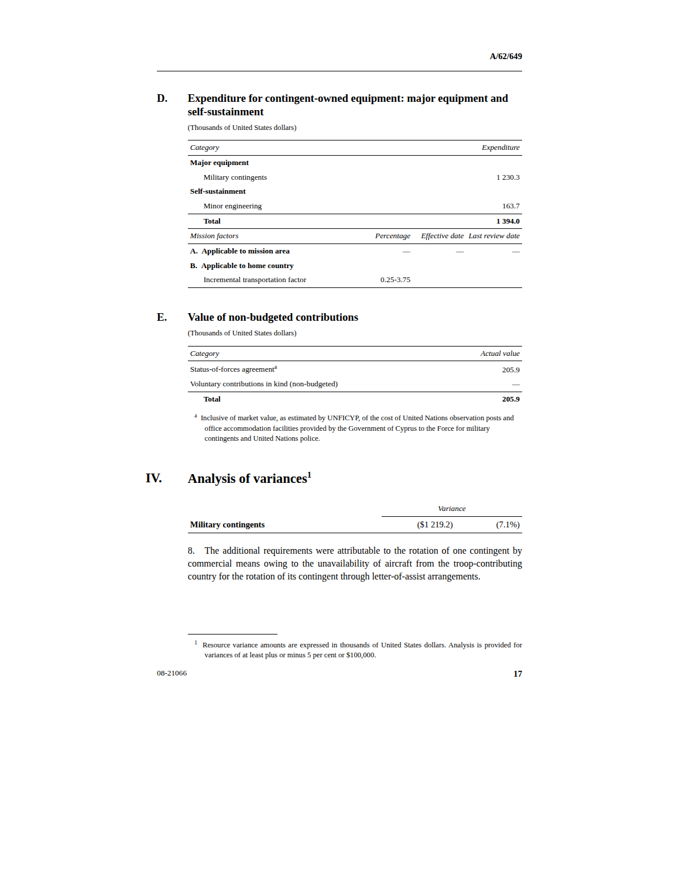A/62/649
D. Expenditure for contingent-owned equipment: major equipment and self-sustainment
(Thousands of United States dollars)
| Category | Expenditure |
| --- | --- |
| Major equipment | |
| Military contingents | 1 230.3 |
| Self-sustainment | |
| Minor engineering | 163.7 |
| Total | 1 394.0 |
| Mission factors | Percentage | Effective date | Last review date |
| A. Applicable to mission area | — | — | — |
| B. Applicable to home country | | | |
| Incremental transportation factor | 0.25-3.75 | | |
E. Value of non-budgeted contributions
(Thousands of United States dollars)
| Category | Actual value |
| --- | --- |
| Status-of-forces agreement a | 205.9 |
| Voluntary contributions in kind (non-budgeted) | — |
| Total | 205.9 |
a Inclusive of market value, as estimated by UNFICYP, of the cost of United Nations observation posts and office accommodation facilities provided by the Government of Cyprus to the Force for military contingents and United Nations police.
IV. Analysis of variances1
| | Variance |
| Military contingents | ($1 219.2) | (7.1%) |
8. The additional requirements were attributable to the rotation of one contingent by commercial means owing to the unavailability of aircraft from the troop-contributing country for the rotation of its contingent through letter-of-assist arrangements.
1 Resource variance amounts are expressed in thousands of United States dollars. Analysis is provided for variances of at least plus or minus 5 per cent or $100,000.
08-21066 17